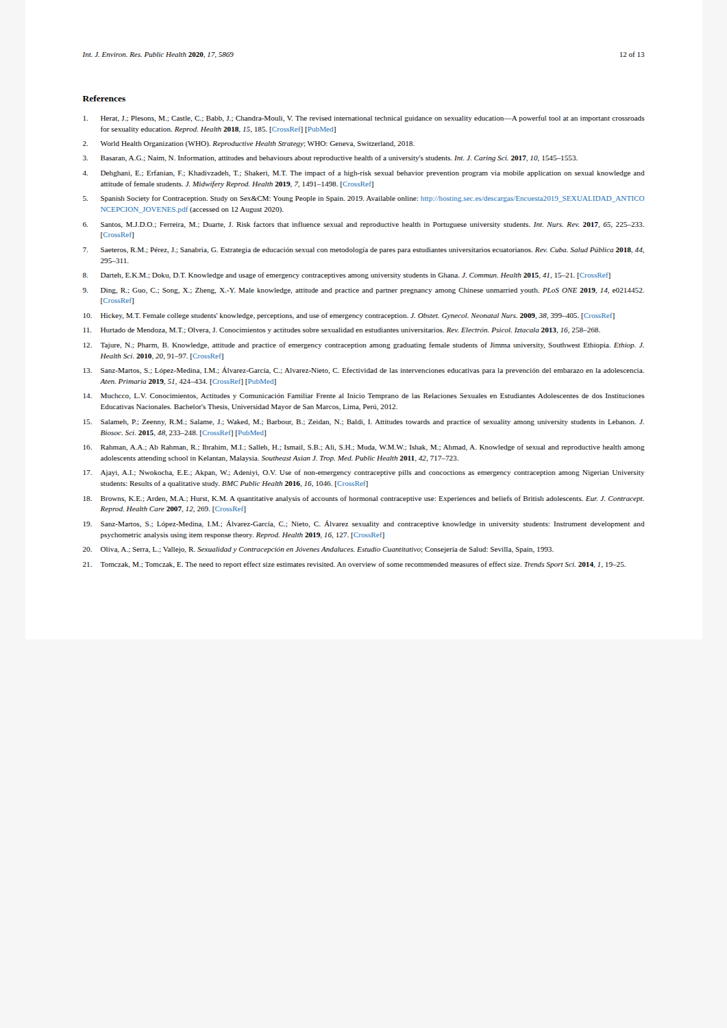Int. J. Environ. Res. Public Health 2020, 17, 5869
12 of 13
References
Herat, J.; Plesons, M.; Castle, C.; Babb, J.; Chandra-Mouli, V. The revised international technical guidance on sexuality education—A powerful tool at an important crossroads for sexuality education. Reprod. Health 2018, 15, 185. [CrossRef] [PubMed]
World Health Organization (WHO). Reproductive Health Strategy; WHO: Geneva, Switzerland, 2018.
Basaran, A.G.; Naim, N. Information, attitudes and behaviours about reproductive health of a university's students. Int. J. Caring Sci. 2017, 10, 1545–1553.
Dehghani, E.; Erfanian, F.; Khadivzadeh, T.; Shakeri, M.T. The impact of a high-risk sexual behavior prevention program via mobile application on sexual knowledge and attitude of female students. J. Midwifery Reprod. Health 2019, 7, 1491–1498. [CrossRef]
Spanish Society for Contraception. Study on Sex&CM: Young People in Spain. 2019. Available online: http://hosting.sec.es/descargas/Encuesta2019_SEXUALIDAD_ANTICONCEPCION_JOVENES.pdf (accessed on 12 August 2020).
Santos, M.J.D.O.; Ferreira, M.; Duarte, J. Risk factors that influence sexual and reproductive health in Portuguese university students. Int. Nurs. Rev. 2017, 65, 225–233. [CrossRef]
Saeteros, R.M.; Pérez, J.; Sanabria, G. Estrategia de educación sexual con metodología de pares para estudiantes universitarios ecuatorianos. Rev. Cuba. Salud Pública 2018, 44, 295–311.
Darteh, E.K.M.; Doku, D.T. Knowledge and usage of emergency contraceptives among university students in Ghana. J. Commun. Health 2015, 41, 15–21. [CrossRef]
Ding, R.; Guo, C.; Song, X.; Zheng, X.-Y. Male knowledge, attitude and practice and partner pregnancy among Chinese unmarried youth. PLoS ONE 2019, 14, e0214452. [CrossRef]
Hickey, M.T. Female college students' knowledge, perceptions, and use of emergency contraception. J. Obstet. Gynecol. Neonatal Nurs. 2009, 38, 399–405. [CrossRef]
Hurtado de Mendoza, M.T.; Olvera, J. Conocimientos y actitudes sobre sexualidad en estudiantes universitarios. Rev. Electrón. Psicol. Iztacala 2013, 16, 258–268.
Tajure, N.; Pharm, B. Knowledge, attitude and practice of emergency contraception among graduating female students of Jimma university, Southwest Ethiopia. Ethiop. J. Health Sci. 2010, 20, 91–97. [CrossRef]
Sanz-Martos, S.; López-Medina, I.M.; Álvarez-García, C.; Alvarez-Nieto, C. Efectividad de las intervenciones educativas para la prevención del embarazo en la adolescencia. Aten. Primaria 2019, 51, 424–434. [CrossRef] [PubMed]
Muchcco, L.V. Conocimientos, Actitudes y Comunicación Familiar Frente al Inicio Temprano de las Relaciones Sexuales en Estudiantes Adolescentes de dos Instituciones Educativas Nacionales. Bachelor's Thesis, Universidad Mayor de San Marcos, Lima, Perú, 2012.
Salameh, P.; Zeenny, R.M.; Salame, J.; Waked, M.; Barbour, B.; Zeidan, N.; Baldi, I. Attitudes towards and practice of sexuality among university students in Lebanon. J. Biosoc. Sci. 2015, 48, 233–248. [CrossRef] [PubMed]
Rahman, A.A.; Ab Rahman, R.; Ibrahim, M.I.; Salleh, H.; Ismail, S.B.; Ali, S.H.; Muda, W.M.W.; Ishak, M.; Ahmad, A. Knowledge of sexual and reproductive health among adolescents attending school in Kelantan, Malaysia. Southeast Asian J. Trop. Med. Public Health 2011, 42, 717–723.
Ajayi, A.I.; Nwokocha, E.E.; Akpan, W.; Adeniyi, O.V. Use of non-emergency contraceptive pills and concoctions as emergency contraception among Nigerian University students: Results of a qualitative study. BMC Public Health 2016, 16, 1046. [CrossRef]
Browns, K.E.; Arden, M.A.; Hurst, K.M. A quantitative analysis of accounts of hormonal contraceptive use: Experiences and beliefs of British adolescents. Eur. J. Contracept. Reprod. Health Care 2007, 12, 269. [CrossRef]
Sanz-Martos, S.; López-Medina, I.M.; Álvarez-García, C.; Nieto, C. Álvarez sexuality and contraceptive knowledge in university students: Instrument development and psychometric analysis using item response theory. Reprod. Health 2019, 16, 127. [CrossRef]
Oliva, A.; Serra, L.; Vallejo, R. Sexualidad y Contracepción en Jóvenes Andaluces. Estudio Cuantitativo; Consejería de Salud: Sevilla, Spain, 1993.
Tomczak, M.; Tomczak, E. The need to report effect size estimates revisited. An overview of some recommended measures of effect size. Trends Sport Sci. 2014, 1, 19–25.